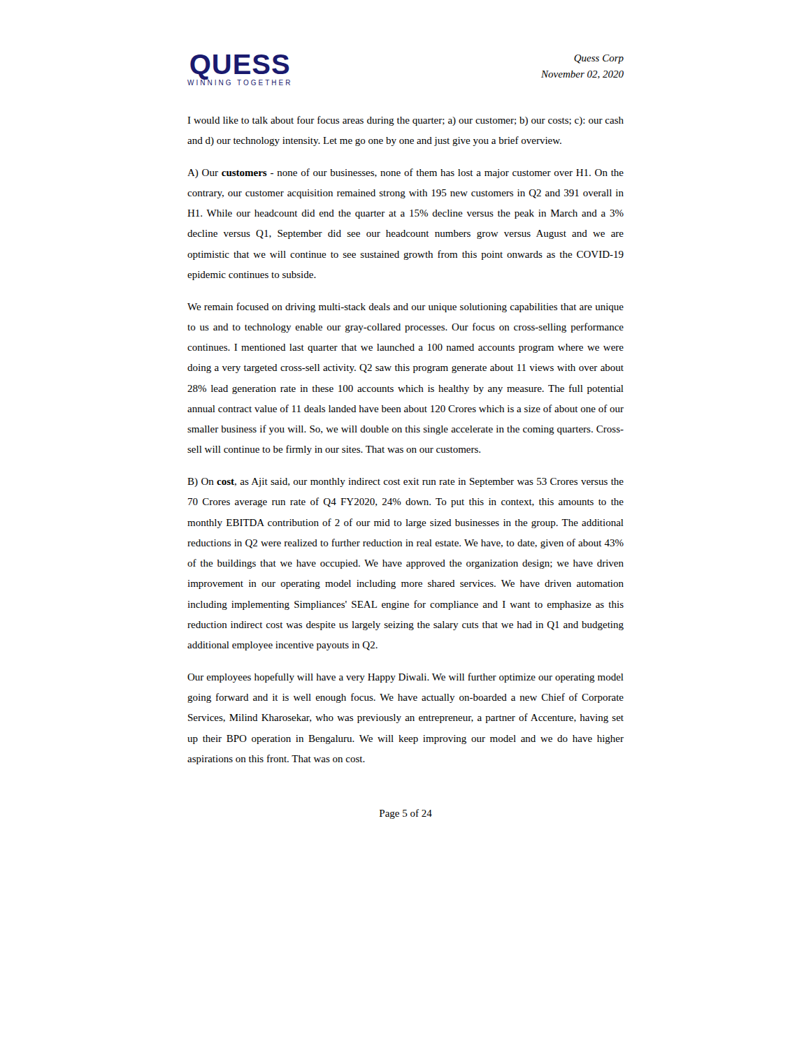QUESS
WINNING TOGETHER
Quess Corp
November 02, 2020
I would like to talk about four focus areas during the quarter; a) our customer; b) our costs; c): our cash and d) our technology intensity. Let me go one by one and just give you a brief overview.
A) Our customers - none of our businesses, none of them has lost a major customer over H1. On the contrary, our customer acquisition remained strong with 195 new customers in Q2 and 391 overall in H1. While our headcount did end the quarter at a 15% decline versus the peak in March and a 3% decline versus Q1, September did see our headcount numbers grow versus August and we are optimistic that we will continue to see sustained growth from this point onwards as the COVID-19 epidemic continues to subside.
We remain focused on driving multi-stack deals and our unique solutioning capabilities that are unique to us and to technology enable our gray-collared processes. Our focus on cross-selling performance continues. I mentioned last quarter that we launched a 100 named accounts program where we were doing a very targeted cross-sell activity. Q2 saw this program generate about 11 views with over about 28% lead generation rate in these 100 accounts which is healthy by any measure. The full potential annual contract value of 11 deals landed have been about 120 Crores which is a size of about one of our smaller business if you will. So, we will double on this single accelerate in the coming quarters. Cross-sell will continue to be firmly in our sites. That was on our customers.
B) On cost, as Ajit said, our monthly indirect cost exit run rate in September was 53 Crores versus the 70 Crores average run rate of Q4 FY2020, 24% down. To put this in context, this amounts to the monthly EBITDA contribution of 2 of our mid to large sized businesses in the group. The additional reductions in Q2 were realized to further reduction in real estate. We have, to date, given of about 43% of the buildings that we have occupied. We have approved the organization design; we have driven improvement in our operating model including more shared services. We have driven automation including implementing Simpliances' SEAL engine for compliance and I want to emphasize as this reduction indirect cost was despite us largely seizing the salary cuts that we had in Q1 and budgeting additional employee incentive payouts in Q2.
Our employees hopefully will have a very Happy Diwali. We will further optimize our operating model going forward and it is well enough focus. We have actually on-boarded a new Chief of Corporate Services, Milind Kharosekar, who was previously an entrepreneur, a partner of Accenture, having set up their BPO operation in Bengaluru. We will keep improving our model and we do have higher aspirations on this front. That was on cost.
Page 5 of 24